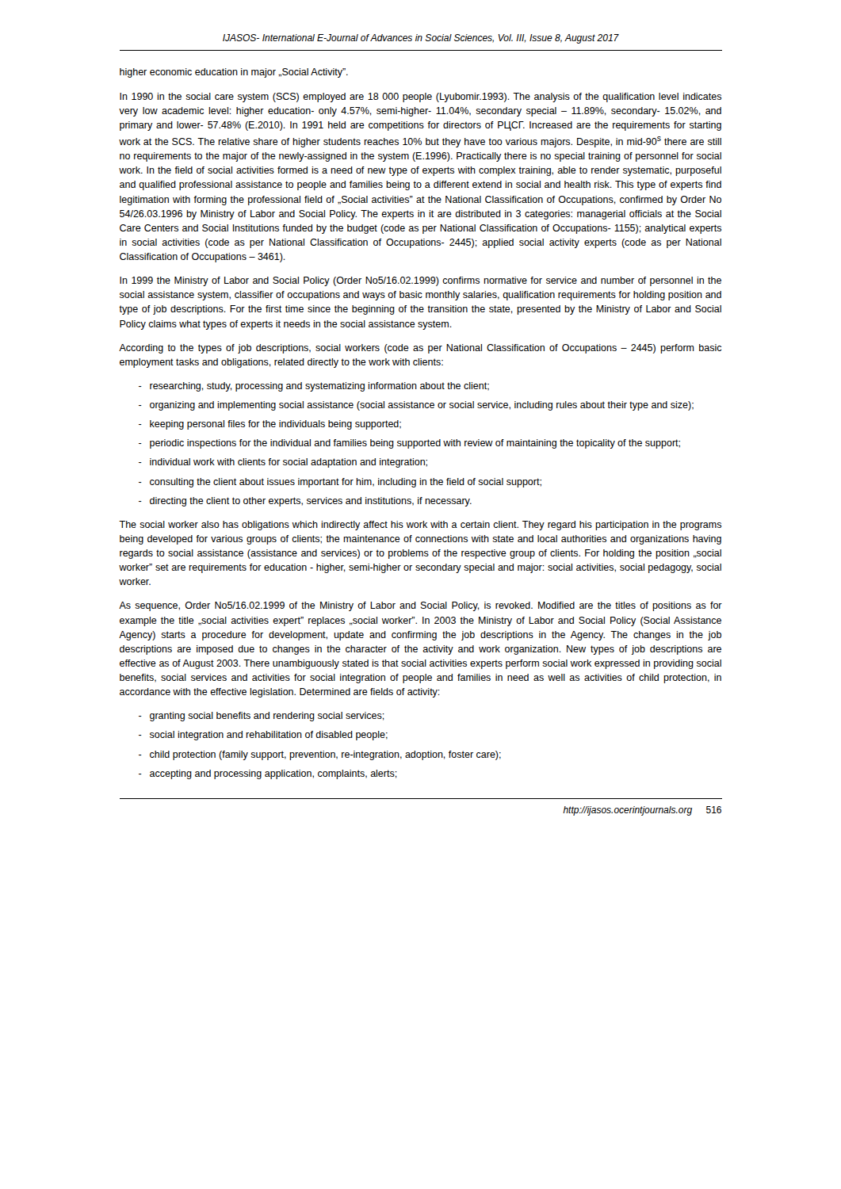IJASOS- International E-Journal of Advances in Social Sciences, Vol. III, Issue 8, August 2017
higher economic education in major „Social Activity”.
In 1990 in the social care system (SCS) employed are 18 000 people (Lyubomir.1993). The analysis of the qualification level indicates very low academic level: higher education- only 4.57%, semi-higher- 11.04%, secondary special – 11.89%, secondary- 15.02%, and primary and lower- 57.48% (E.2010). In 1991 held are competitions for directors of РЦСГ. Increased are the requirements for starting work at the SCS. The relative share of higher students reaches 10% but they have too various majors. Despite, in mid-90s there are still no requirements to the major of the newly-assigned in the system (E.1996). Practically there is no special training of personnel for social work. In the field of social activities formed is a need of new type of experts with complex training, able to render systematic, purposeful and qualified professional assistance to people and families being to a different extend in social and health risk. This type of experts find legitimation with forming the professional field of „Social activities” at the National Classification of Occupations, confirmed by Order No 54/26.03.1996 by Ministry of Labor and Social Policy. The experts in it are distributed in 3 categories: managerial officials at the Social Care Centers and Social Institutions funded by the budget (code as per National Classification of Occupations- 1155); analytical experts in social activities (code as per National Classification of Occupations- 2445); applied social activity experts (code as per National Classification of Occupations – 3461).
In 1999 the Ministry of Labor and Social Policy (Order No5/16.02.1999) confirms normative for service and number of personnel in the social assistance system, classifier of occupations and ways of basic monthly salaries, qualification requirements for holding position and type of job descriptions. For the first time since the beginning of the transition the state, presented by the Ministry of Labor and Social Policy claims what types of experts it needs in the social assistance system.
According to the types of job descriptions, social workers (code as per National Classification of Occupations – 2445) perform basic employment tasks and obligations, related directly to the work with clients:
researching, study, processing and systematizing information about the client;
organizing and implementing social assistance (social assistance or social service, including rules about their type and size);
keeping personal files for the individuals being supported;
periodic inspections for the individual and families being supported with review of maintaining the topicality of the support;
individual work with clients for social adaptation and integration;
consulting the client about issues important for him, including in the field of social support;
directing the client to other experts, services and institutions, if necessary.
The social worker also has obligations which indirectly affect his work with a certain client. They regard his participation in the programs being developed for various groups of clients; the maintenance of connections with state and local authorities and organizations having regards to social assistance (assistance and services) or to problems of the respective group of clients. For holding the position „social worker” set are requirements for education - higher, semi-higher or secondary special and major: social activities, social pedagogy, social worker.
As sequence, Order No5/16.02.1999 of the Ministry of Labor and Social Policy, is revoked. Modified are the titles of positions as for example the title „social activities expert” replaces „social worker”. In 2003 the Ministry of Labor and Social Policy (Social Assistance Agency) starts a procedure for development, update and confirming the job descriptions in the Agency. The changes in the job descriptions are imposed due to changes in the character of the activity and work organization. New types of job descriptions are effective as of August 2003. There unambiguously stated is that social activities experts perform social work expressed in providing social benefits, social services and activities for social integration of people and families in need as well as activities of child protection, in accordance with the effective legislation. Determined are fields of activity:
granting social benefits and rendering social services;
social integration and rehabilitation of disabled people;
child protection (family support, prevention, re-integration, adoption, foster care);
accepting and processing application, complaints, alerts;
http://ijasos.ocerintjournals.org 516